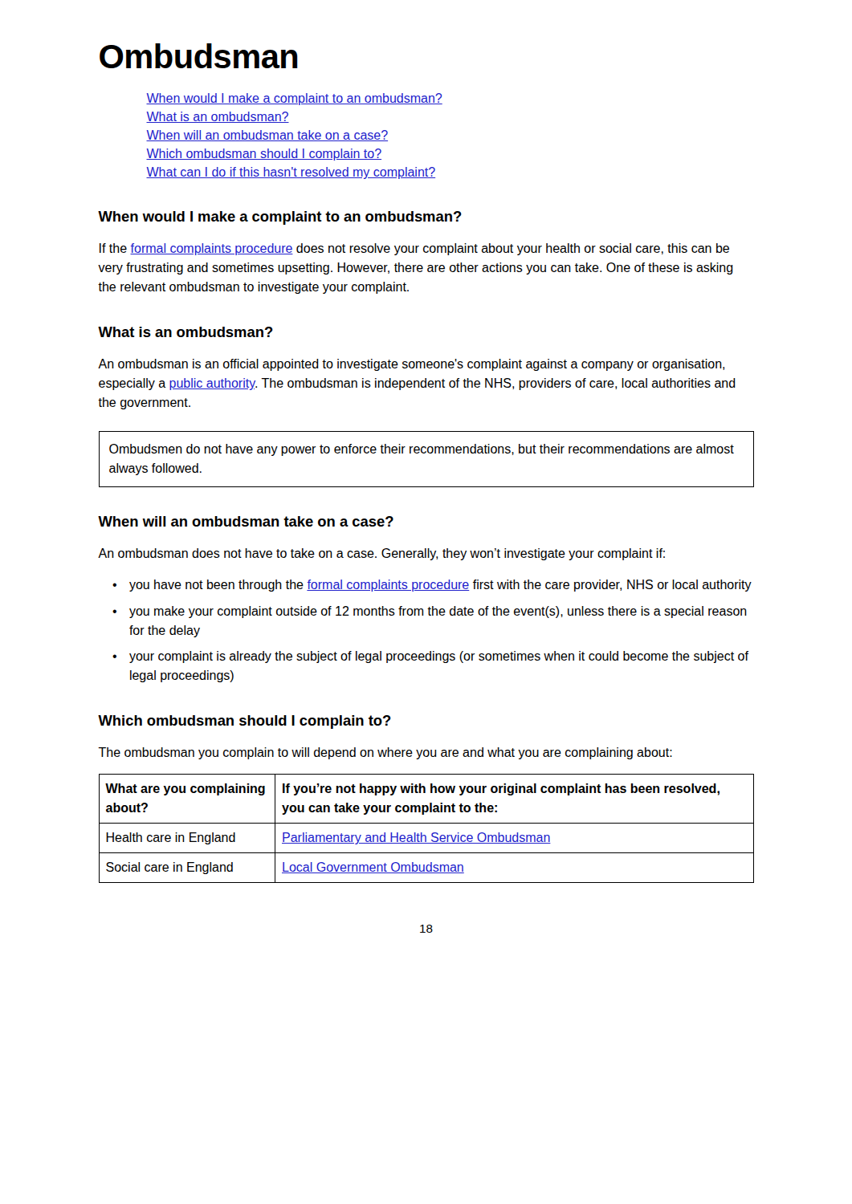Ombudsman
When would I make a complaint to an ombudsman? What is an ombudsman? When will an ombudsman take on a case? Which ombudsman should I complain to? What can I do if this hasn't resolved my complaint?
When would I make a complaint to an ombudsman?
If the formal complaints procedure does not resolve your complaint about your health or social care, this can be very frustrating and sometimes upsetting. However, there are other actions you can take. One of these is asking the relevant ombudsman to investigate your complaint.
What is an ombudsman?
An ombudsman is an official appointed to investigate someone's complaint against a company or organisation, especially a public authority. The ombudsman is independent of the NHS, providers of care, local authorities and the government.
Ombudsmen do not have any power to enforce their recommendations, but their recommendations are almost always followed.
When will an ombudsman take on a case?
An ombudsman does not have to take on a case. Generally, they won’t investigate your complaint if:
you have not been through the formal complaints procedure first with the care provider, NHS or local authority
you make your complaint outside of 12 months from the date of the event(s), unless there is a special reason for the delay
your complaint is already the subject of legal proceedings (or sometimes when it could become the subject of legal proceedings)
Which ombudsman should I complain to?
The ombudsman you complain to will depend on where you are and what you are complaining about:
| What are you complaining about? | If you’re not happy with how your original complaint has been resolved, you can take your complaint to the: |
| --- | --- |
| Health care in England | Parliamentary and Health Service Ombudsman |
| Social care in England | Local Government Ombudsman |
18